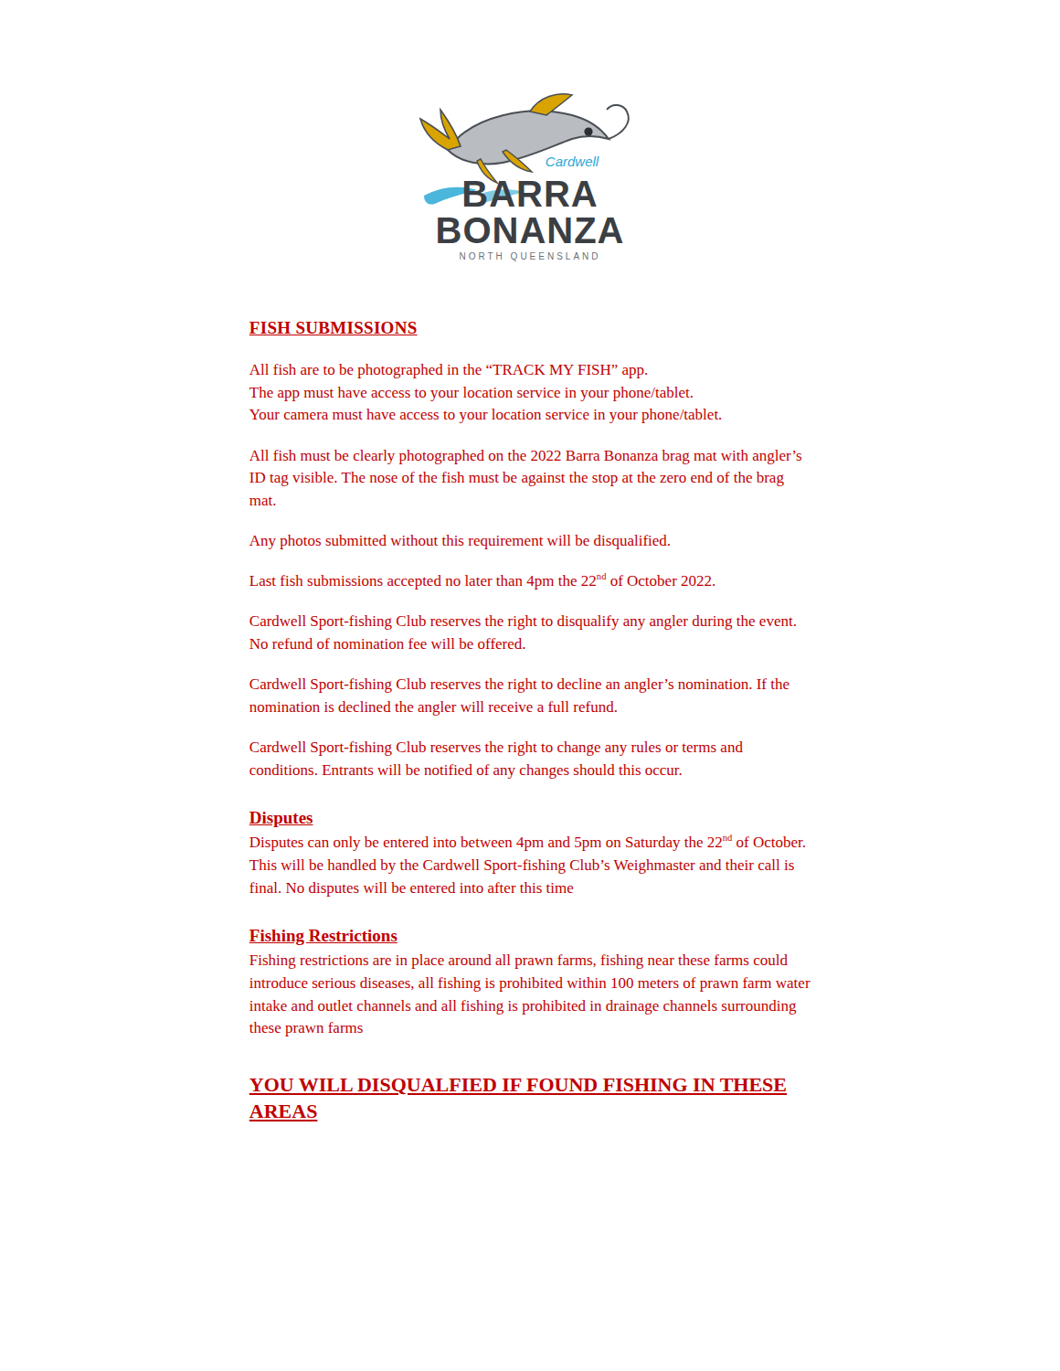Cardwell BARRA BONANZA NORTH QUEENSLAND
FISH SUBMISSIONS
All fish are to be photographed in the “TRACK MY FISH” app.
The app must have access to your location service in your phone/tablet.
Your camera must have access to your location service in your phone/tablet.
All fish must be clearly photographed on the 2022 Barra Bonanza brag mat with angler’s ID tag visible. The nose of the fish must be against the stop at the zero end of the brag mat.
Any photos submitted without this requirement will be disqualified.
Last fish submissions accepted no later than 4pm the 22nd of October 2022.
Cardwell Sport-fishing Club reserves the right to disqualify any angler during the event. No refund of nomination fee will be offered.
Cardwell Sport-fishing Club reserves the right to decline an angler’s nomination. If the nomination is declined the angler will receive a full refund.
Cardwell Sport-fishing Club reserves the right to change any rules or terms and conditions. Entrants will be notified of any changes should this occur.
Disputes
Disputes can only be entered into between 4pm and 5pm on Saturday the 22nd of October. This will be handled by the Cardwell Sport-fishing Club’s Weighmaster and their call is final. No disputes will be entered into after this time
Fishing Restrictions
Fishing restrictions are in place around all prawn farms, fishing near these farms could introduce serious diseases, all fishing is prohibited within 100 meters of prawn farm water intake and outlet channels and all fishing is prohibited in drainage channels surrounding these prawn farms
YOU WILL DISQUALFIED IF FOUND FISHING IN THESE AREAS